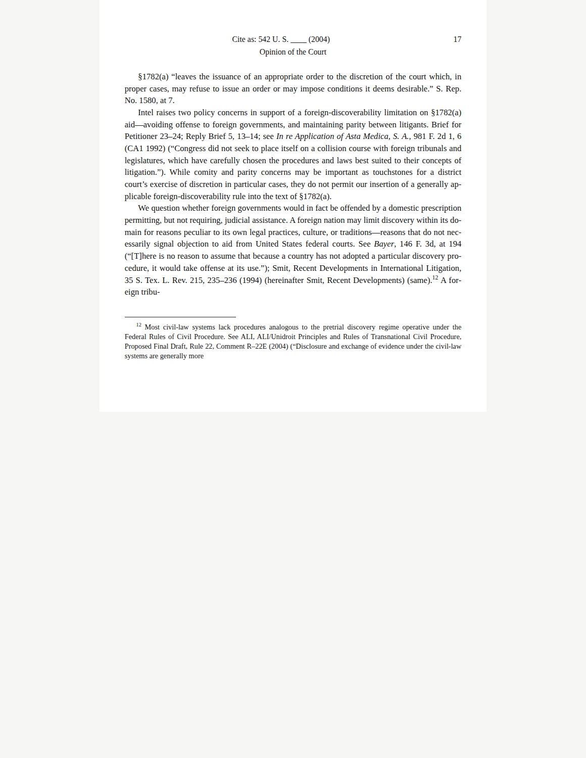Cite as: 542 U. S. ____ (2004) 17
Opinion of the Court
§1782(a) “leaves the issuance of an appropriate order to the discretion of the court which, in proper cases, may refuse to issue an order or may impose conditions it deems desirable.” S. Rep. No. 1580, at 7.
Intel raises two policy concerns in support of a foreign-discoverability limitation on §1782(a) aid—avoiding offense to foreign governments, and maintaining parity between litigants. Brief for Petitioner 23–24; Reply Brief 5, 13–14; see In re Application of Asta Medica, S. A., 981 F. 2d 1, 6 (CA1 1992) (“Congress did not seek to place itself on a collision course with foreign tribunals and legislatures, which have carefully chosen the procedures and laws best suited to their concepts of litigation.”). While comity and parity concerns may be important as touchstones for a district court’s exercise of discretion in particular cases, they do not permit our insertion of a generally applicable foreign-discoverability rule into the text of §1782(a).
We question whether foreign governments would in fact be offended by a domestic prescription permitting, but not requiring, judicial assistance. A foreign nation may limit discovery within its domain for reasons peculiar to its own legal practices, culture, or traditions—reasons that do not necessarily signal objection to aid from United States federal courts. See Bayer, 146 F. 3d, at 194 (“[T]here is no reason to assume that because a country has not adopted a particular discovery procedure, it would take offense at its use.”); Smit, Recent Developments in International Litigation, 35 S. Tex. L. Rev. 215, 235–236 (1994) (hereinafter Smit, Recent Developments) (same).12 A foreign tribu-
12 Most civil-law systems lack procedures analogous to the pretrial discovery regime operative under the Federal Rules of Civil Procedure. See ALI, ALI/Unidroit Principles and Rules of Transnational Civil Procedure, Proposed Final Draft, Rule 22, Comment R–22E (2004) (“Disclosure and exchange of evidence under the civil-law systems are generally more